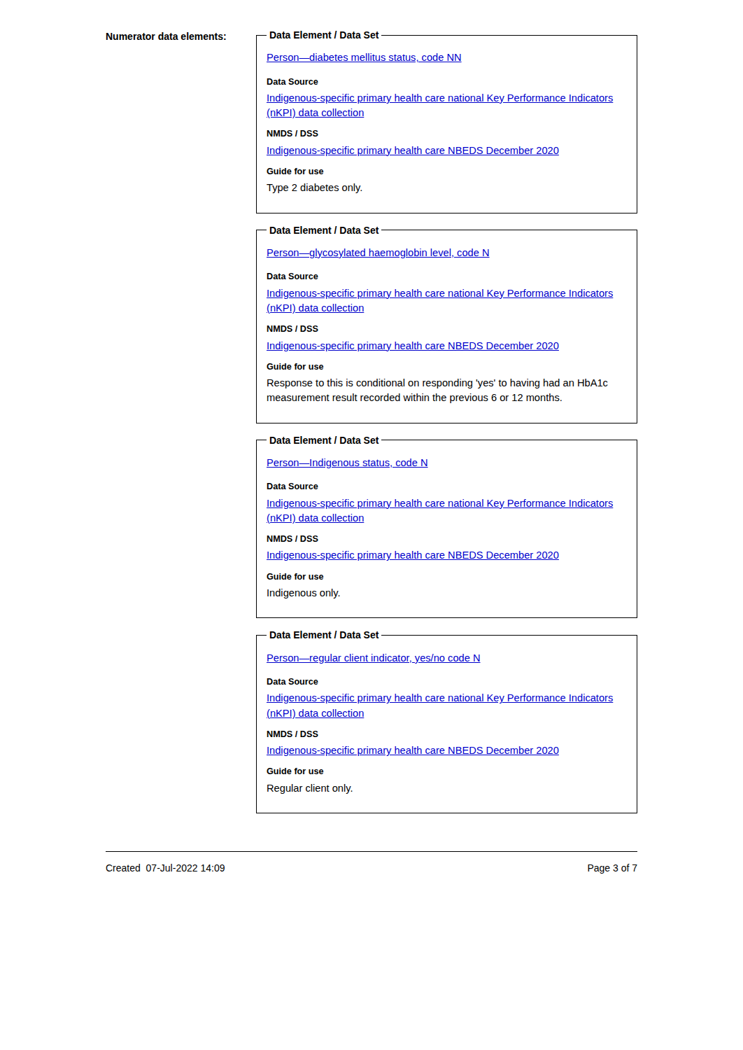Numerator data elements:
Data Element / Data Set
Person—diabetes mellitus status, code NN
Data Source
Indigenous-specific primary health care national Key Performance Indicators (nKPI) data collection
NMDS / DSS
Indigenous-specific primary health care NBEDS December 2020
Guide for use
Type 2 diabetes only.
Data Element / Data Set
Person—glycosylated haemoglobin level, code N
Data Source
Indigenous-specific primary health care national Key Performance Indicators (nKPI) data collection
NMDS / DSS
Indigenous-specific primary health care NBEDS December 2020
Guide for use
Response to this is conditional on responding 'yes' to having had an HbA1c measurement result recorded within the previous 6 or 12 months.
Data Element / Data Set
Person—Indigenous status, code N
Data Source
Indigenous-specific primary health care national Key Performance Indicators (nKPI) data collection
NMDS / DSS
Indigenous-specific primary health care NBEDS December 2020
Guide for use
Indigenous only.
Data Element / Data Set
Person—regular client indicator, yes/no code N
Data Source
Indigenous-specific primary health care national Key Performance Indicators (nKPI) data collection
NMDS / DSS
Indigenous-specific primary health care NBEDS December 2020
Guide for use
Regular client only.
Created 07-Jul-2022 14:09
Page 3 of 7